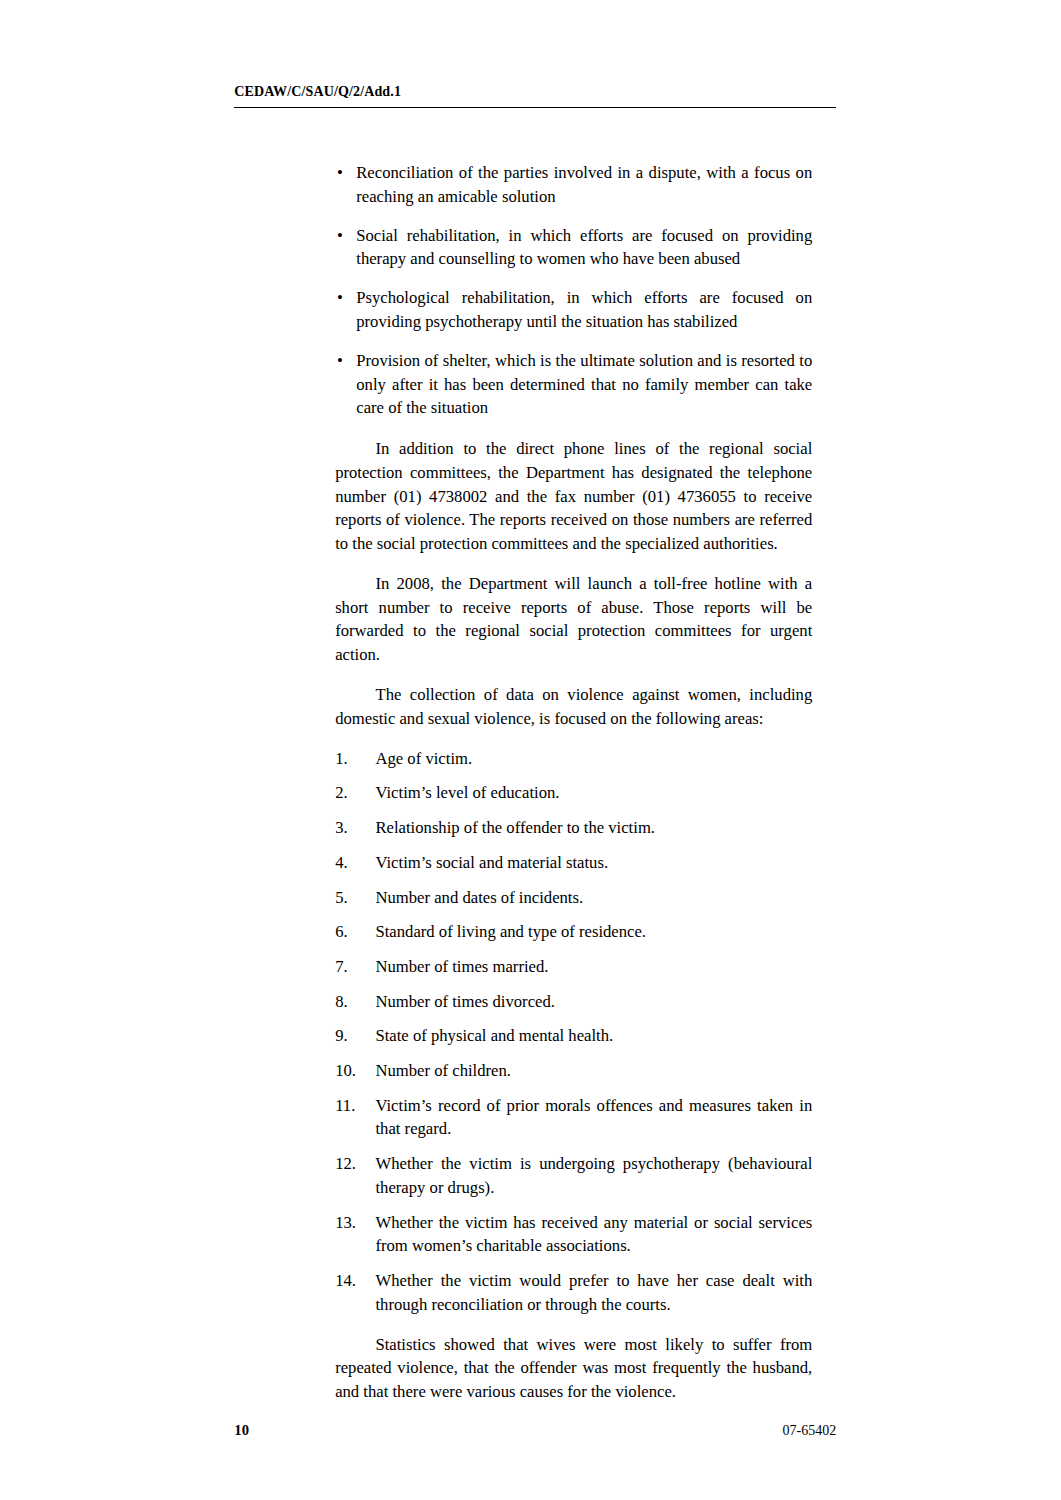CEDAW/C/SAU/Q/2/Add.1
Reconciliation of the parties involved in a dispute, with a focus on reaching an amicable solution
Social rehabilitation, in which efforts are focused on providing therapy and counselling to women who have been abused
Psychological rehabilitation, in which efforts are focused on providing psychotherapy until the situation has stabilized
Provision of shelter, which is the ultimate solution and is resorted to only after it has been determined that no family member can take care of the situation
In addition to the direct phone lines of the regional social protection committees, the Department has designated the telephone number (01) 4738002 and the fax number (01) 4736055 to receive reports of violence. The reports received on those numbers are referred to the social protection committees and the specialized authorities.
In 2008, the Department will launch a toll-free hotline with a short number to receive reports of abuse. Those reports will be forwarded to the regional social protection committees for urgent action.
The collection of data on violence against women, including domestic and sexual violence, is focused on the following areas:
Age of victim.
Victim’s level of education.
Relationship of the offender to the victim.
Victim’s social and material status.
Number and dates of incidents.
Standard of living and type of residence.
Number of times married.
Number of times divorced.
State of physical and mental health.
Number of children.
Victim’s record of prior morals offences and measures taken in that regard.
Whether the victim is undergoing psychotherapy (behavioural therapy or drugs).
Whether the victim has received any material or social services from women’s charitable associations.
Whether the victim would prefer to have her case dealt with through reconciliation or through the courts.
Statistics showed that wives were most likely to suffer from repeated violence, that the offender was most frequently the husband, and that there were various causes for the violence.
10
07-65402